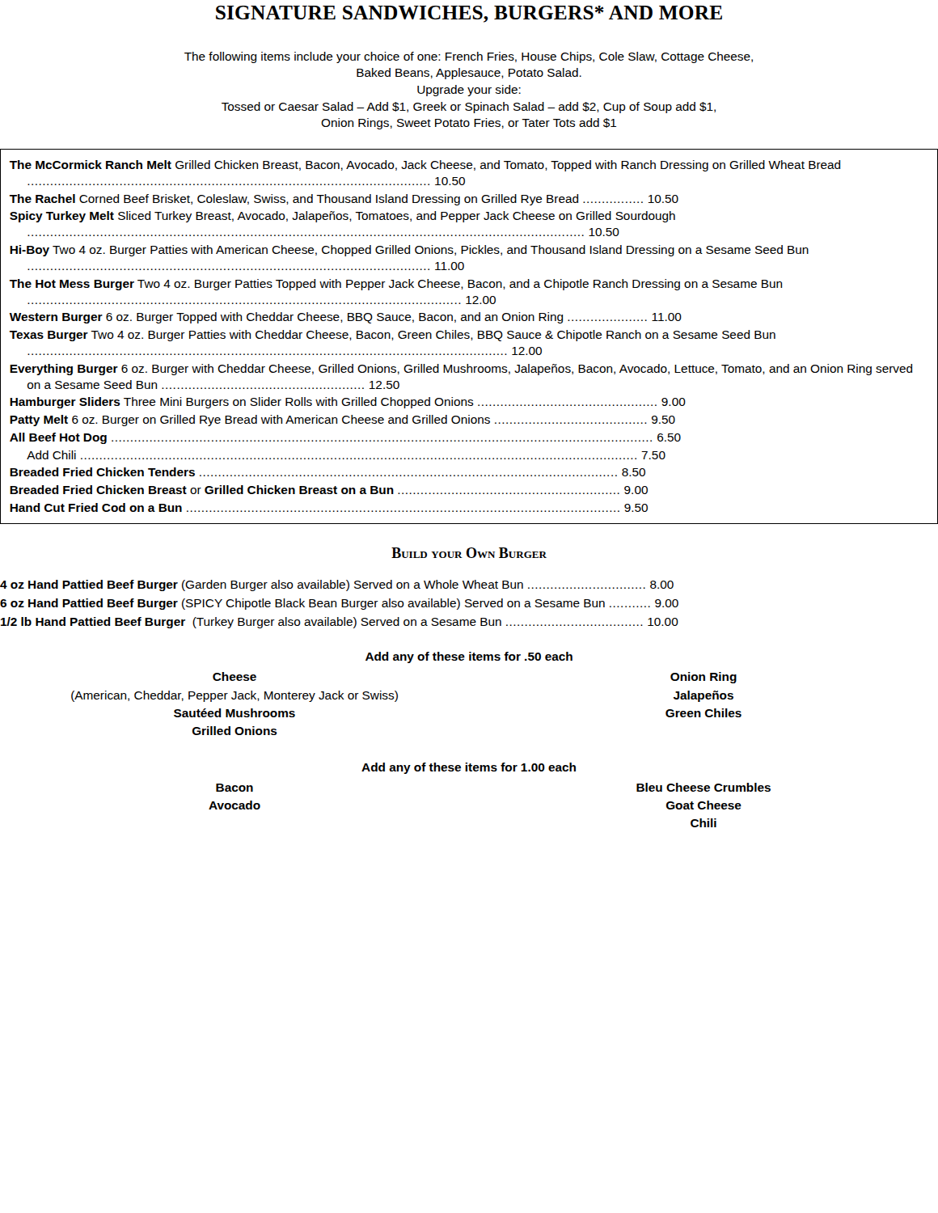SIGNATURE SANDWICHES, BURGERS* AND MORE
The following items include your choice of one: French Fries, House Chips, Cole Slaw, Cottage Cheese,
Baked Beans, Applesauce, Potato Salad.
Upgrade your side:
Tossed or Caesar Salad – Add $1, Greek or Spinach Salad – add $2, Cup of Soup add $1,
Onion Rings, Sweet Potato Fries, or Tater Tots add $1
The McCormick Ranch Melt Grilled Chicken Breast, Bacon, Avocado, Jack Cheese, and Tomato, Topped with Ranch Dressing on Grilled Wheat Bread ......................................................................................................... 10.50
The Rachel Corned Beef Brisket, Coleslaw, Swiss, and Thousand Island Dressing on Grilled Rye Bread ................ 10.50
Spicy Turkey Melt Sliced Turkey Breast, Avocado, Jalapeños, Tomatoes, and Pepper Jack Cheese on Grilled Sourdough ................................................................................................................................................. 10.50
Hi-Boy Two 4 oz. Burger Patties with American Cheese, Chopped Grilled Onions, Pickles, and Thousand Island Dressing on a Sesame Seed Bun ......................................................................................................... 11.00
The Hot Mess Burger Two 4 oz. Burger Patties Topped with Pepper Jack Cheese, Bacon, and a Chipotle Ranch Dressing on a Sesame Bun ................................................................................................................. 12.00
Western Burger 6 oz. Burger Topped with Cheddar Cheese, BBQ Sauce, Bacon, and an Onion Ring ..................... 11.00
Texas Burger Two 4 oz. Burger Patties with Cheddar Cheese, Bacon, Green Chiles, BBQ Sauce & Chipotle Ranch on a Sesame Seed Bun ............................................................................................................................. 12.00
Everything Burger 6 oz. Burger with Cheddar Cheese, Grilled Onions, Grilled Mushrooms, Jalapeños, Bacon, Avocado, Lettuce, Tomato, and an Onion Ring served on a Sesame Seed Bun ..................................................... 12.50
Hamburger Sliders Three Mini Burgers on Slider Rolls with Grilled Chopped Onions ............................................... 9.00
Patty Melt 6 oz. Burger on Grilled Rye Bread with American Cheese and Grilled Onions ........................................ 9.50
All Beef Hot Dog ............................................................................................................................................. 6.50
Add Chili ................................................................................................................................................. 7.50
Breaded Fried Chicken Tenders ............................................................................................................. 8.50
Breaded Fried Chicken Breast or Grilled Chicken Breast on a Bun .......................................................... 9.00
Hand Cut Fried Cod on a Bun ................................................................................................................. 9.50
Build your Own Burger
4 oz Hand Pattied Beef Burger (Garden Burger also available) Served on a Whole Wheat Bun ............................... 8.00
6 oz Hand Pattied Beef Burger (SPICY Chipotle Black Bean Burger also available) Served on a Sesame Bun ........... 9.00
1/2 lb Hand Pattied Beef Burger (Turkey Burger also available) Served on a Sesame Bun .................................... 10.00
Add any of these items for .50 each
| Cheese | Onion Ring |
| (American, Cheddar, Pepper Jack, Monterey Jack or Swiss) | Jalapeños |
| Sautéed Mushrooms | Green Chiles |
| Grilled Onions | |
Add any of these items for 1.00 each
| Bacon | Bleu Cheese Crumbles |
| Avocado | Goat Cheese |
| | Chili |